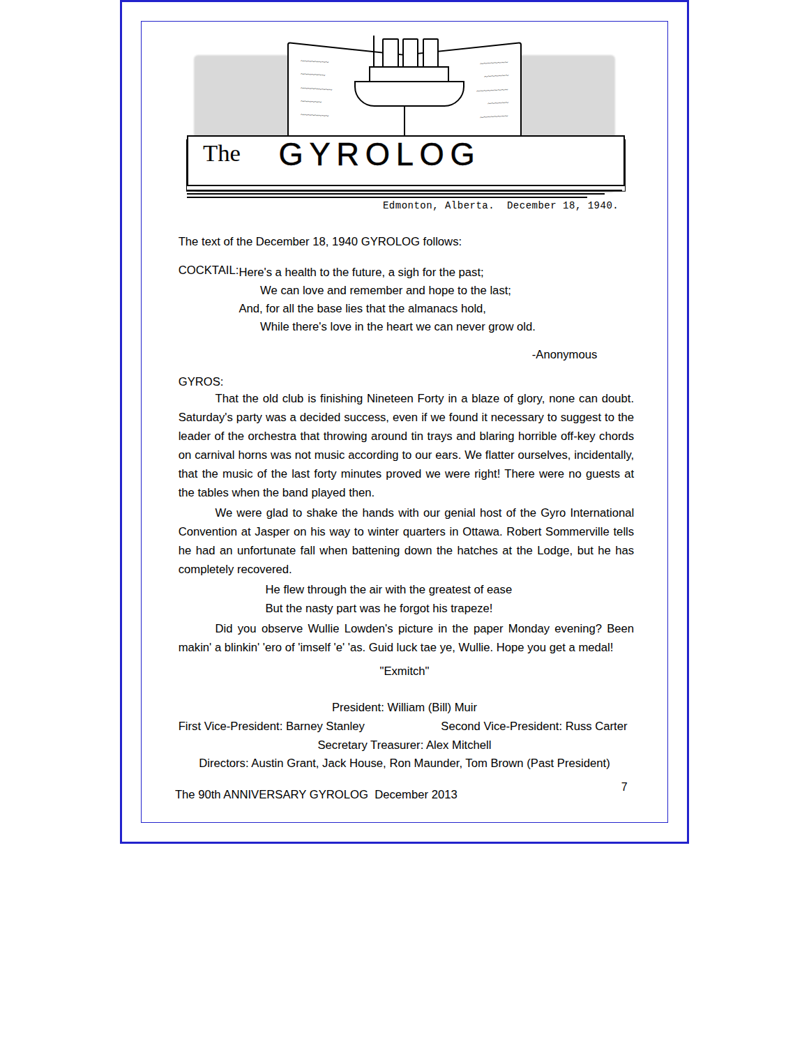~~~~~~~~ ~~~~~~~ ~~~~~~~~~ ~~~~~~ ~~~~~~~~
~~~~~~~~ ~~~~~~~ ~~~~~~~~~ ~~~~~~ ~~~~~~~~
The GYROLOG
Edmonton, Alberta. December 18, 1940.
The text of the December 18, 1940 GYROLOG follows:
| COCKTAIL: | Here's a health to the future, a sigh for the past; We can love and remember and hope to the last; And, for all the base lies that the almanacs hold, While there's love in the heart we can never grow old. |
-Anonymous
GYROS:
That the old club is finishing Nineteen Forty in a blaze of glory, none can doubt. Saturday's party was a decided success, even if we found it necessary to suggest to the leader of the orchestra that throwing around tin trays and blaring horrible off-key chords on carnival horns was not music according to our ears. We flatter ourselves, incidentally, that the music of the last forty minutes proved we were right! There were no guests at the tables when the band played then.
We were glad to shake the hands with our genial host of the Gyro International Convention at Jasper on his way to winter quarters in Ottawa. Robert Sommerville tells he had an unfortunate fall when battening down the hatches at the Lodge, but he has completely recovered.
He flew through the air with the greatest of ease
But the nasty part was he forgot his trapeze!
Did you observe Wullie Lowden's picture in the paper Monday evening? Been makin' a blinkin' 'ero of 'imself 'e' 'as. Guid luck tae ye, Wullie. Hope you get a medal!
"Exmitch"
President: William (Bill) Muir
First Vice-President: Barney Stanley Second Vice-President: Russ Carter
Secretary Treasurer: Alex Mitchell
Directors: Austin Grant, Jack House, Ron Maunder, Tom Brown (Past President)
The 90th ANNIVERSARY GYROLOG December 2013 7